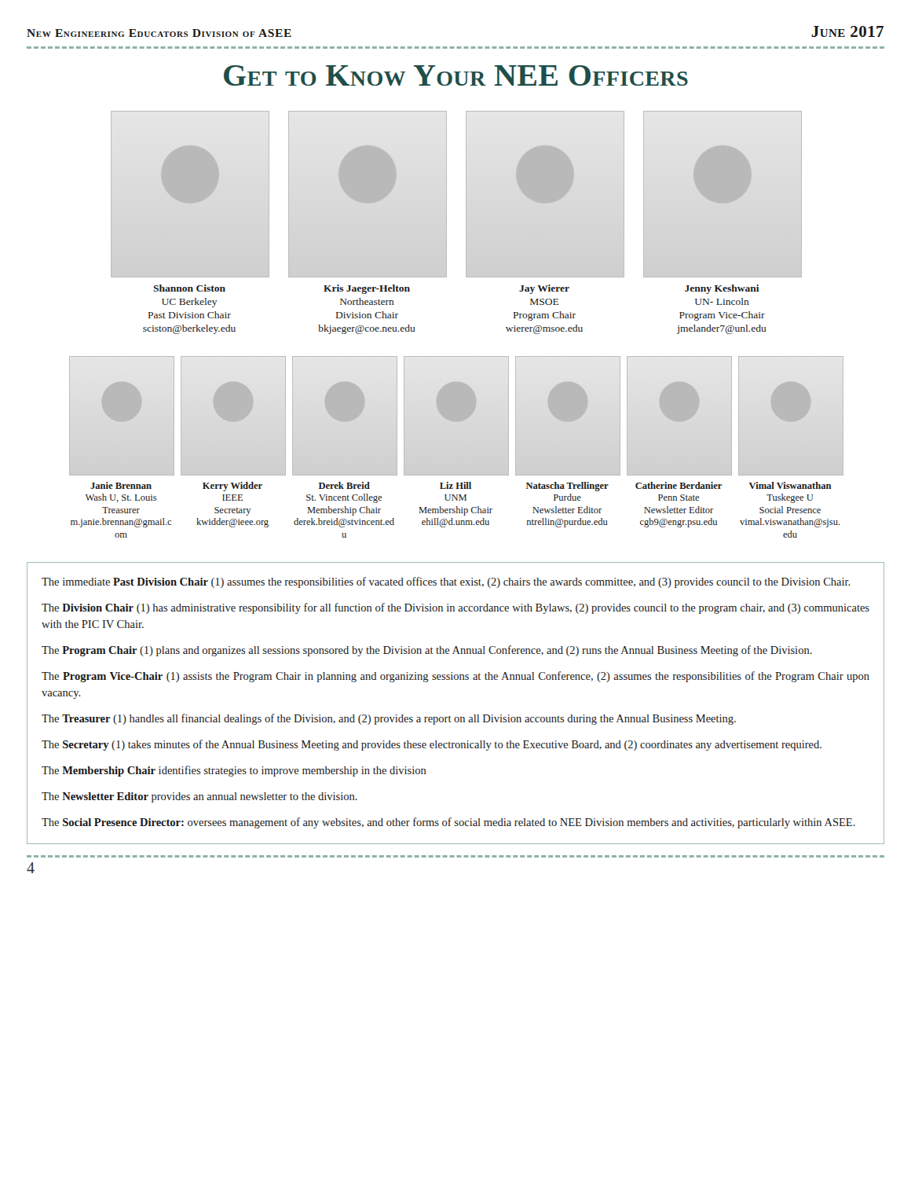New Engineering Educators Division of ASEE June 2017
Get to Know Your NEE Officers
Shannon Ciston
UC Berkeley
Past Division Chair
sciston@berkeley.edu
Kris Jaeger-Helton
Northeastern
Division Chair
bkjaeger@coe.neu.edu
Jay Wierer
MSOE
Program Chair
wierer@msoe.edu
Jenny Keshwani
UN- Lincoln
Program Vice-Chair
jmelander7@unl.edu
Janie Brennan
Wash U, St. Louis
Treasurer
m.janie.brennan@gmail.com
Kerry Widder
IEEE
Secretary
kwidder@ieee.org
Derek Breid
St. Vincent College
Membership Chair
derek.breid@stvincent.edu
Liz Hill
UNM
Membership Chair
ehill@d.unm.edu
Natascha Trellinger
Purdue
Newsletter Editor
ntrellin@purdue.edu
Catherine Berdanier
Penn State
Newsletter Editor
cgb9@engr.psu.edu
Vimal Viswanathan
Tuskegee U
Social Presence
vimal.viswanathan@sjsu.edu
The immediate Past Division Chair (1) assumes the responsibilities of vacated offices that exist, (2) chairs the awards committee, and (3) provides council to the Division Chair.
The Division Chair (1) has administrative responsibility for all function of the Division in accordance with Bylaws, (2) provides council to the program chair, and (3) communicates with the PIC IV Chair.
The Program Chair (1) plans and organizes all sessions sponsored by the Division at the Annual Conference, and (2) runs the Annual Business Meeting of the Division.
The Program Vice-Chair (1) assists the Program Chair in planning and organizing sessions at the Annual Conference, (2) assumes the responsibilities of the Program Chair upon vacancy.
The Treasurer (1) handles all financial dealings of the Division, and (2) provides a report on all Division accounts during the Annual Business Meeting.
The Secretary (1) takes minutes of the Annual Business Meeting and provides these electronically to the Executive Board, and (2) coordinates any advertisement required.
The Membership Chair identifies strategies to improve membership in the division
The Newsletter Editor provides an annual newsletter to the division.
The Social Presence Director: oversees management of any websites, and other forms of social media related to NEE Division members and activities, particularly within ASEE.
4